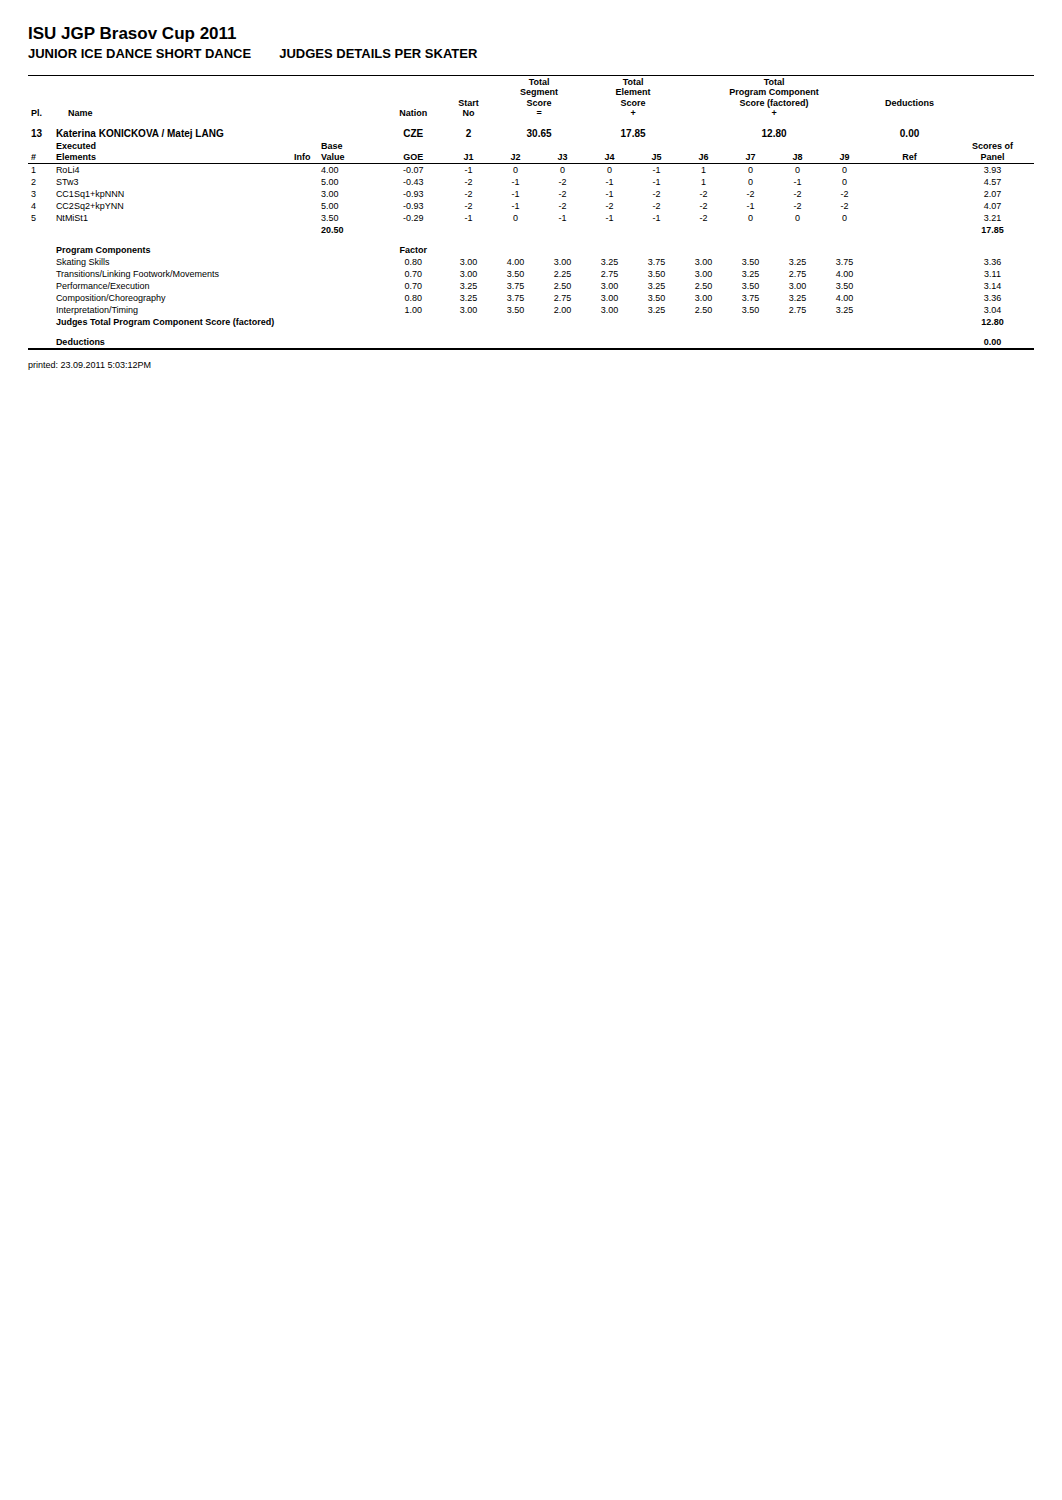ISU JGP Brasov Cup 2011
JUNIOR ICE DANCE SHORT DANCE JUDGES DETAILS PER SKATER
| Pl. Name | | | Nation | Start No | Total Segment Score = | Total Element Score + | Total Program Component Score (factored) + | Deductions | |
| --- | --- | --- | --- | --- | --- | --- | --- | --- | --- |
| 13 | Katerina KONICKOVA / Matej LANG | CZE | 2 | 30.65 | 17.85 | 12.80 | 0.00 | |
| # | Executed Elements | Info | Base Value | GOE | J1 | J2 | J3 | J4 | J5 | J6 | J7 | J8 | J9 | Ref | Scores of Panel |
| 1 | RoLi4 | | 4.00 | -0.07 | -1 | 0 | 0 | 0 | -1 | 1 | 0 | 0 | 0 | | 3.93 |
| 2 | STw3 | | 5.00 | -0.43 | -2 | -1 | -2 | -1 | -1 | 1 | 0 | -1 | 0 | | 4.57 |
| 3 | CC1Sq1+kpNNN | | 3.00 | -0.93 | -2 | -1 | -2 | -1 | -2 | -2 | -2 | -2 | -2 | | 2.07 |
| 4 | CC2Sq2+kpYNN | | 5.00 | -0.93 | -2 | -1 | -2 | -2 | -2 | -2 | -1 | -2 | -2 | | 4.07 |
| 5 | NtMiSt1 | | 3.50 | -0.29 | -1 | 0 | -1 | -1 | -1 | -2 | 0 | 0 | 0 | | 3.21 |
| | | | 20.50 | | | | | | | | | | | | 17.85 |
| | Program Components | | | Factor | |
| | Skating Skills | | | 0.80 | 3.00 | 4.00 | 3.00 | 3.25 | 3.75 | 3.00 | 3.50 | 3.25 | 3.75 | | 3.36 |
| | Transitions/Linking Footwork/Movements | | | 0.70 | 3.00 | 3.50 | 2.25 | 2.75 | 3.50 | 3.00 | 3.25 | 2.75 | 4.00 | | 3.11 |
| | Performance/Execution | | | 0.70 | 3.25 | 3.75 | 2.50 | 3.00 | 3.25 | 2.50 | 3.50 | 3.00 | 3.50 | | 3.14 |
| | Composition/Choreography | | | 0.80 | 3.25 | 3.75 | 2.75 | 3.00 | 3.50 | 3.00 | 3.75 | 3.25 | 4.00 | | 3.36 |
| | Interpretation/Timing | | | 1.00 | 3.00 | 3.50 | 2.00 | 3.00 | 3.25 | 2.50 | 3.50 | 2.75 | 3.25 | | 3.04 |
| | Judges Total Program Component Score (factored) | | 12.80 |
| | Deductions | | 0.00 |
printed: 23.09.2011 5:03:12PM